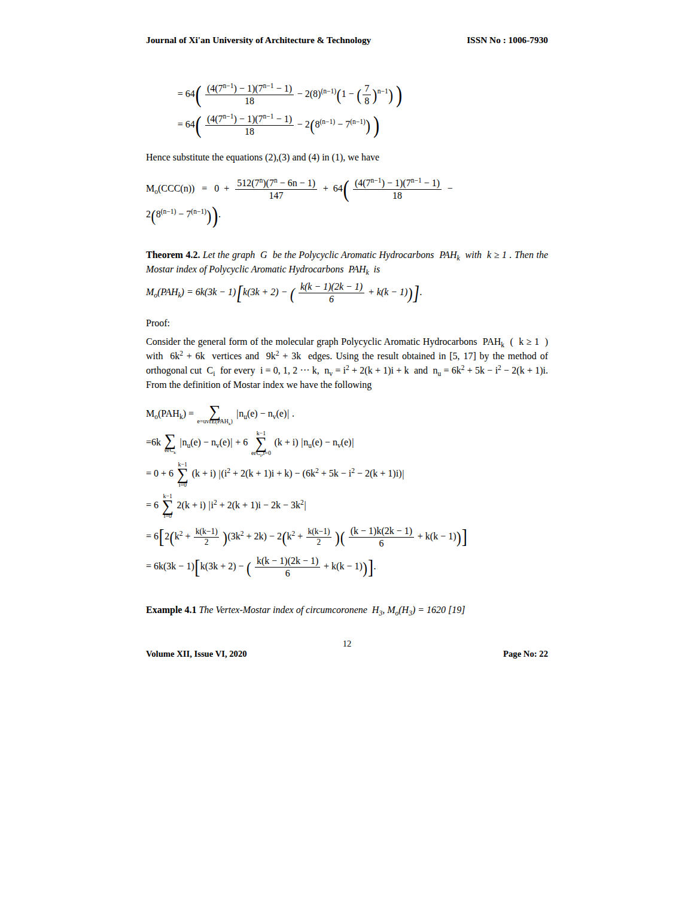Journal of Xi'an University of Architecture & Technology
ISSN No : 1006-7930
= 64( (4(7n−1) − 1)(7n−1 − 1) 18 − 2(8)(n−1)(1 − (78)n−1) ) = 64( (4(7n−1) − 1)(7n−1 − 1) 18 − 2(8(n−1) − 7(n−1)) )
Hence substitute the equations (2),(3) and (4) in (1), we have
Mo(CCC(n)) = 0 + 512(7n)(7n − 6n − 1) 147 + 64( (4(7n−1) − 1)(7n−1 − 1) 18 − 2(8(n−1) − 7(n−1))).
Theorem 4.2. Let the graph G be the Polycyclic Aromatic Hydrocarbons PAHk with k ≥ 1 . Then the Mostar index of Polycyclic Aromatic Hydrocarbons PAHk is
Mo(PAHk) = 6k(3k − 1)[k(3k + 2) − ( k(k − 1)(2k − 1) 6 + k(k − 1))].
Proof:
Consider the general form of the molecular graph Polycyclic Aromatic Hydrocarbons PAHk ( k ≥ 1 ) with 6k2 + 6k vertices and 9k2 + 3k edges. Using the result obtained in [5, 17] by the method of orthogonal cut Ci for every i = 0, 1, 2 ··· k, nv = i2 + 2(k + 1)i + k and nu = 6k2 + 5k − i2 − 2(k + 1)i. From the definition of Mostar index we have the following
Mo(PAHk) = ∑ e=uvεE(PAHk) |nu(e) − nv(e)| . =6k ∑ eεCk |nu(e) − nv(e)| + 6 k−1 ∑ eεCi,i=0 (k + i) |nu(e) − nv(e)| = 0 + 6 k−1 ∑ i=0 (k + i) |(i2 + 2(k + 1)i + k) − (6k2 + 5k − i2 − 2(k + 1)i)| = 6 k−1 ∑ i=0 2(k + i) |i2 + 2(k + 1)i − 2k − 3k2| = 6[2(k2 + k(k−1) 2 )(3k2 + 2k) − 2(k2 + k(k−1) 2 )( (k − 1)k(2k − 1) 6 + k(k − 1))] = 6k(3k − 1)[k(3k + 2) − ( k(k − 1)(2k − 1) 6 + k(k − 1))].
Example 4.1 The Vertex-Mostar index of circumcoronene H3, Mo(H3) = 1620 [19]
12
Volume XII, Issue VI, 2020
Page No: 22